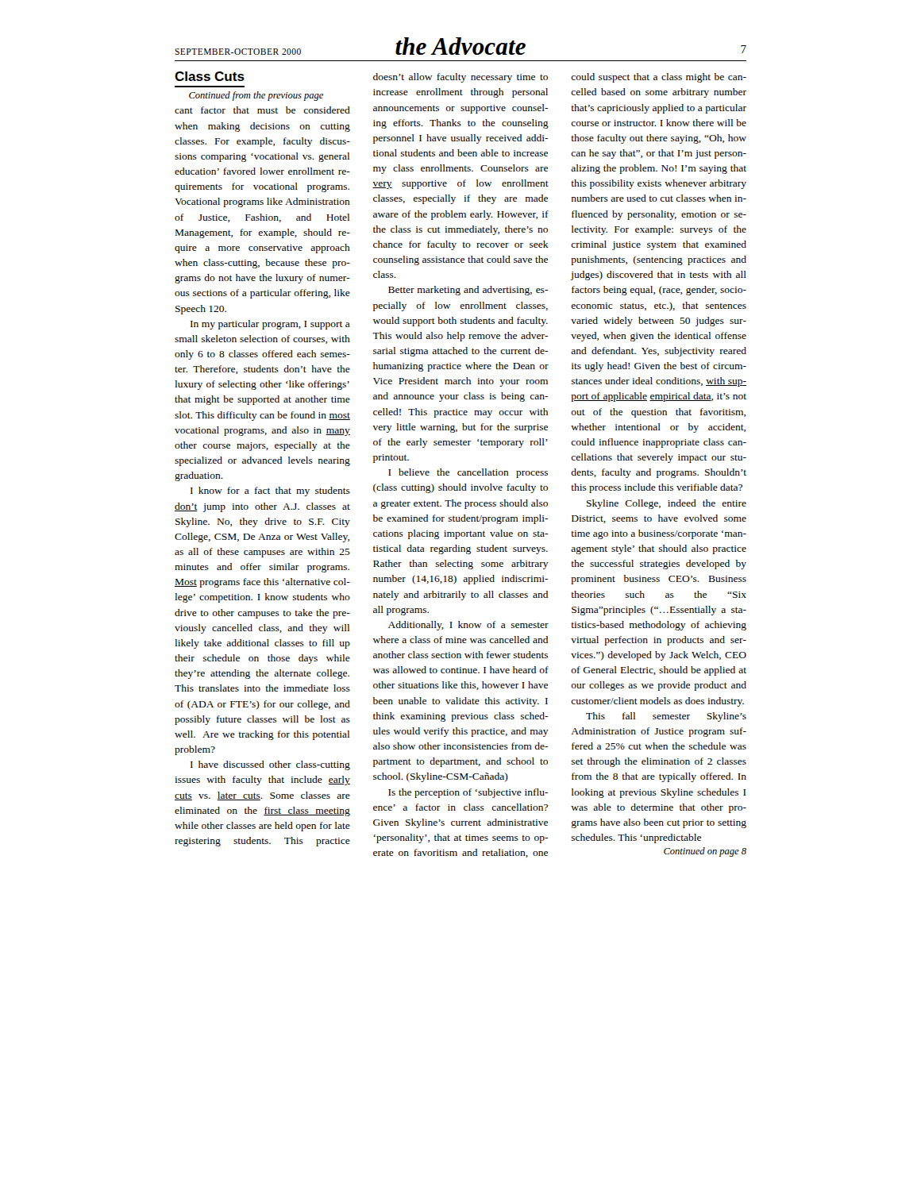September-October 2000
the Advocate
7
Class Cuts
Continued from the previous page
cant factor that must be considered when making decisions on cutting classes. For example, faculty discussions comparing ‘vocational vs. general education’ favored lower enrollment requirements for vocational programs. Vocational programs like Administration of Justice, Fashion, and Hotel Management, for example, should require a more conservative approach when class-cutting, because these programs do not have the luxury of numerous sections of a particular offering, like Speech 120.
In my particular program, I support a small skeleton selection of courses, with only 6 to 8 classes offered each semester. Therefore, students don’t have the luxury of selecting other ‘like offerings’ that might be supported at another time slot. This difficulty can be found in most vocational programs, and also in many other course majors, especially at the specialized or advanced levels nearing graduation.
I know for a fact that my students don’t jump into other A.J. classes at Skyline. No, they drive to S.F. City College, CSM, De Anza or West Valley, as all of these campuses are within 25 minutes and offer similar programs. Most programs face this ‘alternative college’ competition. I know students who drive to other campuses to take the previously cancelled class, and they will likely take additional classes to fill up their schedule on those days while they’re attending the alternate college. This translates into the immediate loss of (ADA or FTE’s) for our college, and possibly future classes will be lost as well. Are we tracking for this potential problem?
I have discussed other class-cutting issues with faculty that include early cuts vs. later cuts. Some classes are eliminated on the first class meeting while other classes are held open for late registering students. This practice doesn’t allow faculty necessary time to increase enrollment through personal announcements or supportive counseling efforts. Thanks to the counseling personnel I have usually received additional students and been able to increase my class enrollments. Counselors are very supportive of low enrollment classes, especially if they are made aware of the problem early. However, if the class is cut immediately, there’s no chance for faculty to recover or seek counseling assistance that could save the class.
Better marketing and advertising, especially of low enrollment classes, would support both students and faculty. This would also help remove the adversarial stigma attached to the current dehumanizing practice where the Dean or Vice President march into your room and announce your class is being cancelled! This practice may occur with very little warning, but for the surprise of the early semester ‘temporary roll’ printout.
I believe the cancellation process (class cutting) should involve faculty to a greater extent. The process should also be examined for student/program implications placing important value on statistical data regarding student surveys. Rather than selecting some arbitrary number (14,16,18) applied indiscriminately and arbitrarily to all classes and all programs.
Additionally, I know of a semester where a class of mine was cancelled and another class section with fewer students was allowed to continue. I have heard of other situations like this, however I have been unable to validate this activity. I think examining previous class schedules would verify this practice, and may also show other inconsistencies from department to department, and school to school. (Skyline-CSM-Cañada)
Is the perception of ‘subjective influence’ a factor in class cancellation? Given Skyline’s current administrative ‘personality’, that at times seems to operate on favoritism and retaliation, one could suspect that a class might be cancelled based on some arbitrary number that’s capriciously applied to a particular course or instructor. I know there will be those faculty out there saying, “Oh, how can he say that”, or that I’m just personalizing the problem. No! I’m saying that this possibility exists whenever arbitrary numbers are used to cut classes when influenced by personality, emotion or selectivity. For example: surveys of the criminal justice system that examined punishments, (sentencing practices and judges) discovered that in tests with all factors being equal, (race, gender, socio-economic status, etc.), that sentences varied widely between 50 judges surveyed, when given the identical offense and defendant. Yes, subjectivity reared its ugly head! Given the best of circumstances under ideal conditions, with support of applicable empirical data, it’s not out of the question that favoritism, whether intentional or by accident, could influence inappropriate class cancellations that severely impact our students, faculty and programs. Shouldn’t this process include this verifiable data?
Skyline College, indeed the entire District, seems to have evolved some time ago into a business/corporate ‘management style’ that should also practice the successful strategies developed by prominent business CEO’s. Business theories such as the “Six Sigma”principles (“…Essentially a statistics-based methodology of achieving virtual perfection in products and services.”) developed by Jack Welch, CEO of General Electric, should be applied at our colleges as we provide product and customer/client models as does industry.
This fall semester Skyline’s Administration of Justice program suffered a 25% cut when the schedule was set through the elimination of 2 classes from the 8 that are typically offered. In looking at previous Skyline schedules I was able to determine that other programs have also been cut prior to setting schedules. This ‘unpredictable
Continued on page 8